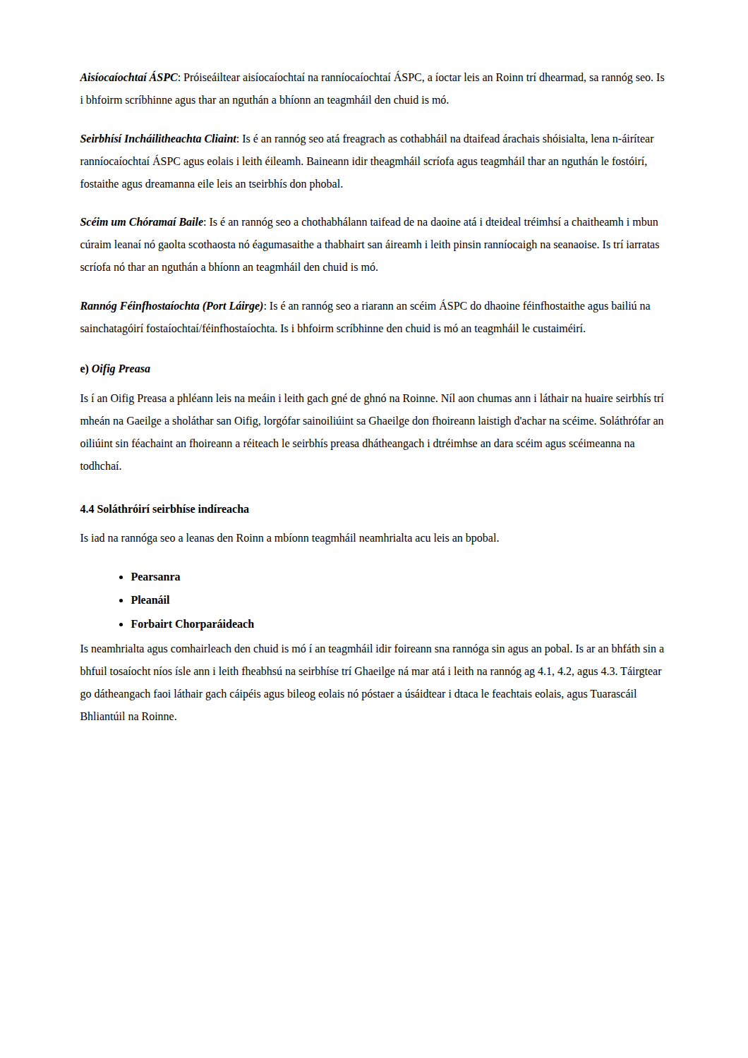Aisíocaíochtaí ÁSPC: Próiseáiltear aisíocaíochtaí na ranníocaíochtaí ÁSPC, a íoctar leis an Roinn trí dhearmad, sa rannóg seo. Is i bhfoirm scríbhinne agus thar an nguthán a bhíonn an teagmháil den chuid is mó.
Seirbhísí Incháilitheachta Cliaint: Is é an rannóg seo atá freagrach as cothabháil na dtaifead árachais shóisialta, lena n-áirítear ranníocaíochtaí ÁSPC agus eolais i leith éileamh. Baineann idir theagmháil scríofa agus teagmháil thar an nguthán le fostóirí, fostaithe agus dreamanna eile leis an tseirbhís don phobal.
Scéim um Chóramaí Baile: Is é an rannóg seo a chothabhálann taifead de na daoine atá i dteideal tréimhsí a chaitheamh i mbun cúraim leanaí nó gaolta scothaosta nó éagumasaithe a thabhairt san áireamh i leith pinsin ranníocaigh na seanaoise. Is trí iarratas scríofa nó thar an nguthán a bhíonn an teagmháil den chuid is mó.
Rannóg Féinfhostaíochta (Port Láirge): Is é an rannóg seo a riarann an scéim ÁSPC do dhaoine féinfhostaithe agus bailiú na sainchatagóirí fostaíochtaí/féinfhostaíochta. Is i bhfoirm scríbhinne den chuid is mó an teagmháil le custaiméirí.
e) Oifig Preasa
Is í an Oifig Preasa a phléann leis na meáin i leith gach gné de ghnó na Roinne. Níl aon chumas ann i láthair na huaire seirbhís trí mheán na Gaeilge a sholáthar san Oifig, lorgófar sainoiliúint sa Ghaeilge don fhoireann laistigh d'achar na scéime. Soláthrófar an oiliúint sin féachaint an fhoireann a réiteach le seirbhís preasa dhátheangach i dtréimhse an dara scéim agus scéimeanna na todhchaí.
4.4 Soláthróirí seirbhíse indíreacha
Is iad na rannóga seo a leanas den Roinn a mbíonn teagmháil neamhrialta acu leis an bpobal.
Pearsanra
Pleanáil
Forbairt Chorparáideach
Is neamhrialta agus comhairleach den chuid is mó í an teagmháil idir foireann sna rannóga sin agus an pobal. Is ar an bhfáth sin a bhfuil tosaíocht níos ísle ann i leith fheabhsú na seirbhíse trí Ghaeilge ná mar atá i leith na rannóg ag 4.1, 4.2, agus 4.3. Táirgtear go dátheangach faoi láthair gach cáipéis agus bileog eolais nó póstaer a úsáidtear i dtaca le feachtais eolais, agus Tuarascáil Bhliantúil na Roinne.